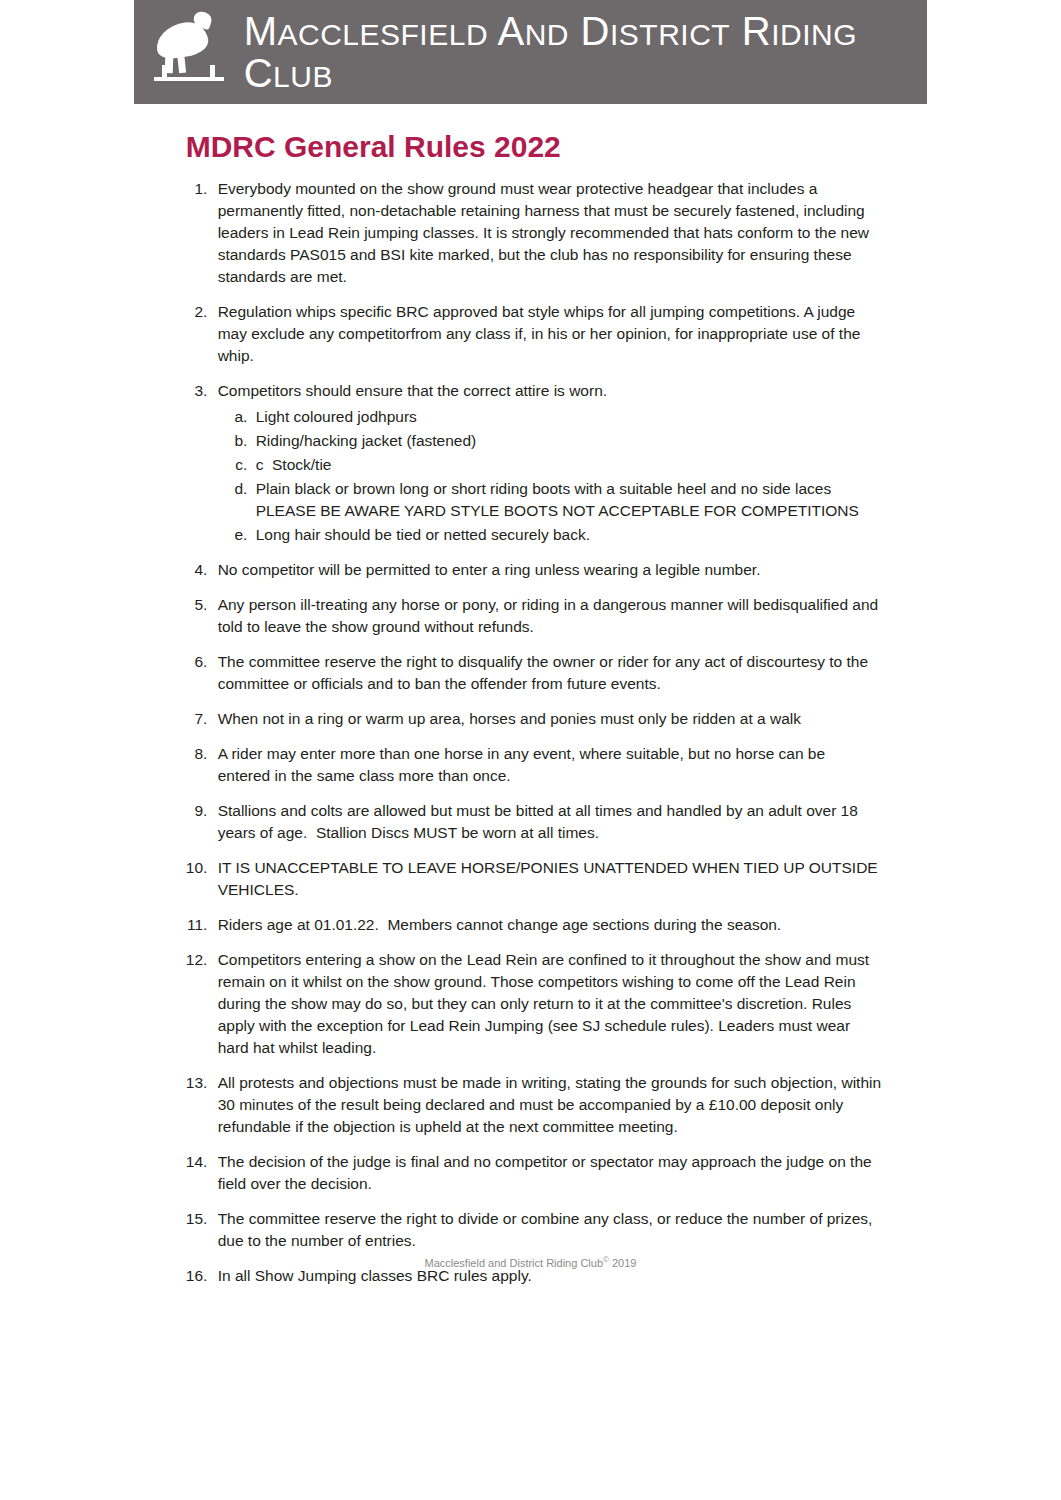MACCLESFIELD AND DISTRICT RIDING CLUB
MDRC General Rules 2022
Everybody mounted on the show ground must wear protective headgear that includes a permanently fitted, non-detachable retaining harness that must be securely fastened, including leaders in Lead Rein jumping classes. It is strongly recommended that hats conform to the new standards PAS015 and BSI kite marked, but the club has no responsibility for ensuring these standards are met.
Regulation whips specific BRC approved bat style whips for all jumping competitions. A judge may exclude any competitorfrom any class if, in his or her opinion, for inappropriate use of the whip.
Competitors should ensure that the correct attire is worn.
Light coloured jodhpurs
Riding/hacking jacket (fastened)
c Stock/tie
Plain black or brown long or short riding boots with a suitable heel and no side laces PLEASE BE AWARE YARD STYLE BOOTS NOT ACCEPTABLE FOR COMPETITIONS
Long hair should be tied or netted securely back.
No competitor will be permitted to enter a ring unless wearing a legible number.
Any person ill-treating any horse or pony, or riding in a dangerous manner will bedisqualified and told to leave the show ground without refunds.
The committee reserve the right to disqualify the owner or rider for any act of discourtesy to the committee or officials and to ban the offender from future events.
When not in a ring or warm up area, horses and ponies must only be ridden at a walk
A rider may enter more than one horse in any event, where suitable, but no horse can be entered in the same class more than once.
Stallions and colts are allowed but must be bitted at all times and handled by an adult over 18 years of age. Stallion Discs MUST be worn at all times.
IT IS UNACCEPTABLE TO LEAVE HORSE/PONIES UNATTENDED WHEN TIED UP OUTSIDE VEHICLES.
Riders age at 01.01.22. Members cannot change age sections during the season.
Competitors entering a show on the Lead Rein are confined to it throughout the show and must remain on it whilst on the show ground. Those competitors wishing to come off the Lead Rein during the show may do so, but they can only return to it at the committee's discretion. Rules apply with the exception for Lead Rein Jumping (see SJ schedule rules). Leaders must wear hard hat whilst leading.
All protests and objections must be made in writing, stating the grounds for such objection, within 30 minutes of the result being declared and must be accompanied by a £10.00 deposit only refundable if the objection is upheld at the next committee meeting.
The decision of the judge is final and no competitor or spectator may approach the judge on the field over the decision.
The committee reserve the right to divide or combine any class, or reduce the number of prizes, due to the number of entries.
In all Show Jumping classes BRC rules apply.
Macclesfield and District Riding Club© 2019